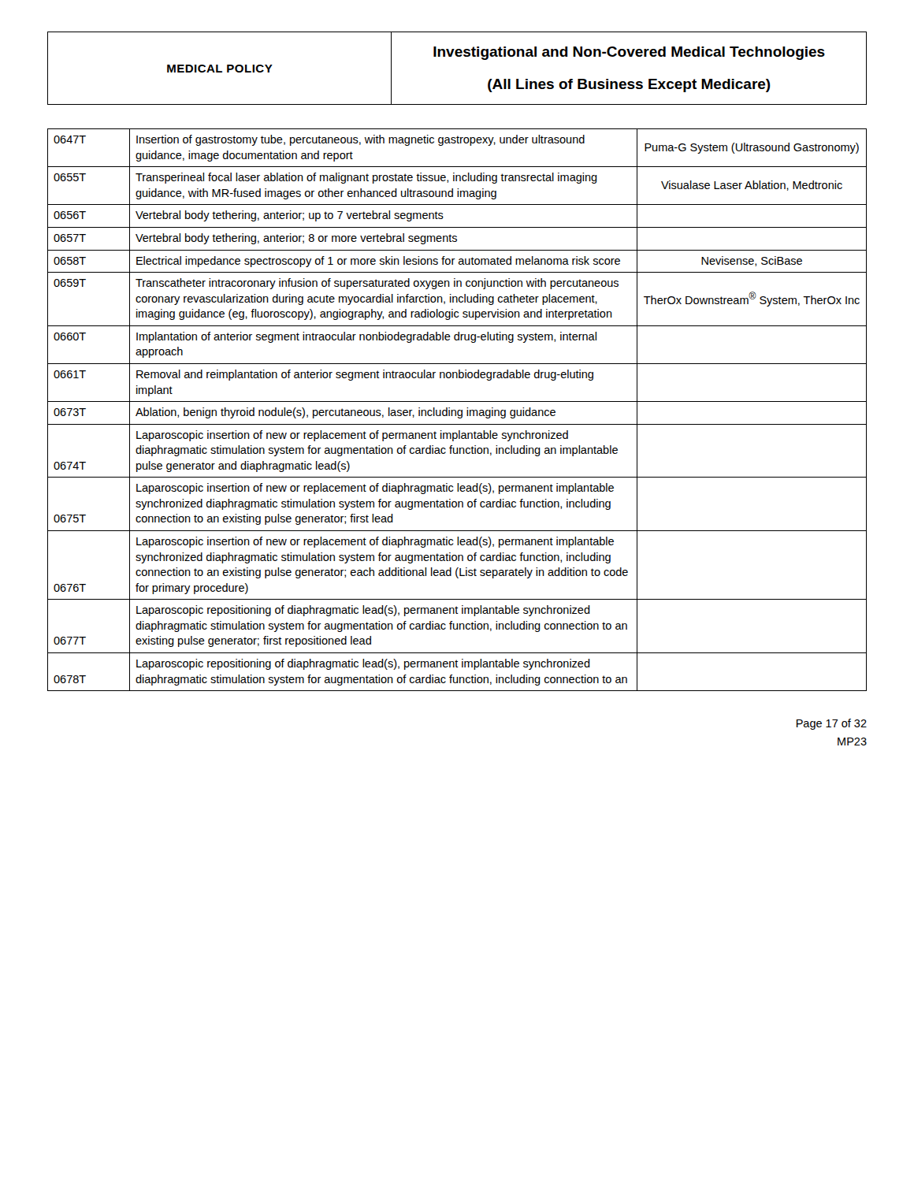| MEDICAL POLICY | Investigational and Non-Covered Medical Technologies (All Lines of Business Except Medicare) |
| 0647T | Insertion of gastrostomy tube, percutaneous, with magnetic gastropexy, under ultrasound guidance, image documentation and report | Puma-G System (Ultrasound Gastronomy) |
| 0655T | Transperineal focal laser ablation of malignant prostate tissue, including transrectal imaging guidance, with MR-fused images or other enhanced ultrasound imaging | Visualase Laser Ablation, Medtronic |
| 0656T | Vertebral body tethering, anterior; up to 7 vertebral segments | |
| 0657T | Vertebral body tethering, anterior; 8 or more vertebral segments | |
| 0658T | Electrical impedance spectroscopy of 1 or more skin lesions for automated melanoma risk score | Nevisense, SciBase |
| 0659T | Transcatheter intracoronary infusion of supersaturated oxygen in conjunction with percutaneous coronary revascularization during acute myocardial infarction, including catheter placement, imaging guidance (eg, fluoroscopy), angiography, and radiologic supervision and interpretation | TherOx Downstream ® System, TherOx Inc |
| 0660T | Implantation of anterior segment intraocular nonbiodegradable drug-eluting system, internal approach | |
| 0661T | Removal and reimplantation of anterior segment intraocular nonbiodegradable drug-eluting implant | |
| 0673T | Ablation, benign thyroid nodule(s), percutaneous, laser, including imaging guidance | |
| 0674T | Laparoscopic insertion of new or replacement of permanent implantable synchronized diaphragmatic stimulation system for augmentation of cardiac function, including an implantable pulse generator and diaphragmatic lead(s) | |
| 0675T | Laparoscopic insertion of new or replacement of diaphragmatic lead(s), permanent implantable synchronized diaphragmatic stimulation system for augmentation of cardiac function, including connection to an existing pulse generator; first lead | |
| 0676T | Laparoscopic insertion of new or replacement of diaphragmatic lead(s), permanent implantable synchronized diaphragmatic stimulation system for augmentation of cardiac function, including connection to an existing pulse generator; each additional lead (List separately in addition to code for primary procedure) | |
| 0677T | Laparoscopic repositioning of diaphragmatic lead(s), permanent implantable synchronized diaphragmatic stimulation system for augmentation of cardiac function, including connection to an existing pulse generator; first repositioned lead | |
| 0678T | Laparoscopic repositioning of diaphragmatic lead(s), permanent implantable synchronized diaphragmatic stimulation system for augmentation of cardiac function, including connection to an | |
Page 17 of 32
MP23